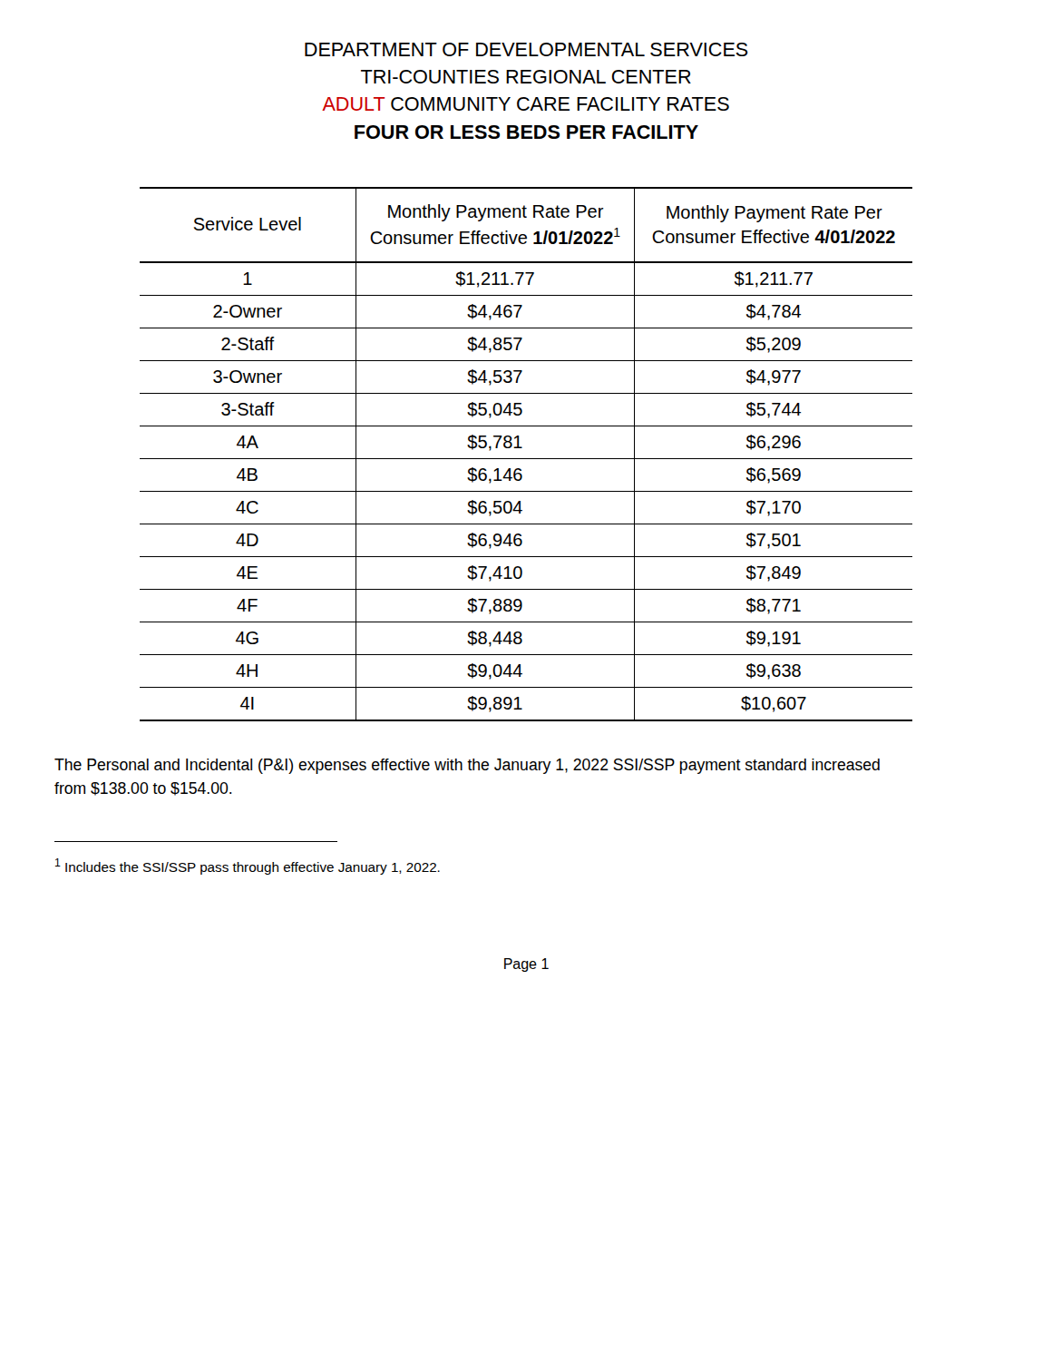DEPARTMENT OF DEVELOPMENTAL SERVICES TRI-COUNTIES REGIONAL CENTER ADULT COMMUNITY CARE FACILITY RATES FOUR OR LESS BEDS PER FACILITY
| Service Level | Monthly Payment Rate Per Consumer Effective 1/01/2022 1 | Monthly Payment Rate Per Consumer Effective 4/01/2022 |
| --- | --- | --- |
| 1 | $1,211.77 | $1,211.77 |
| 2-Owner | $4,467 | $4,784 |
| 2-Staff | $4,857 | $5,209 |
| 3-Owner | $4,537 | $4,977 |
| 3-Staff | $5,045 | $5,744 |
| 4A | $5,781 | $6,296 |
| 4B | $6,146 | $6,569 |
| 4C | $6,504 | $7,170 |
| 4D | $6,946 | $7,501 |
| 4E | $7,410 | $7,849 |
| 4F | $7,889 | $8,771 |
| 4G | $8,448 | $9,191 |
| 4H | $9,044 | $9,638 |
| 4I | $9,891 | $10,607 |
The Personal and Incidental (P&I) expenses effective with the January 1, 2022 SSI/SSP payment standard increased from $138.00 to $154.00.
1 Includes the SSI/SSP pass through effective January 1, 2022.
Page 1